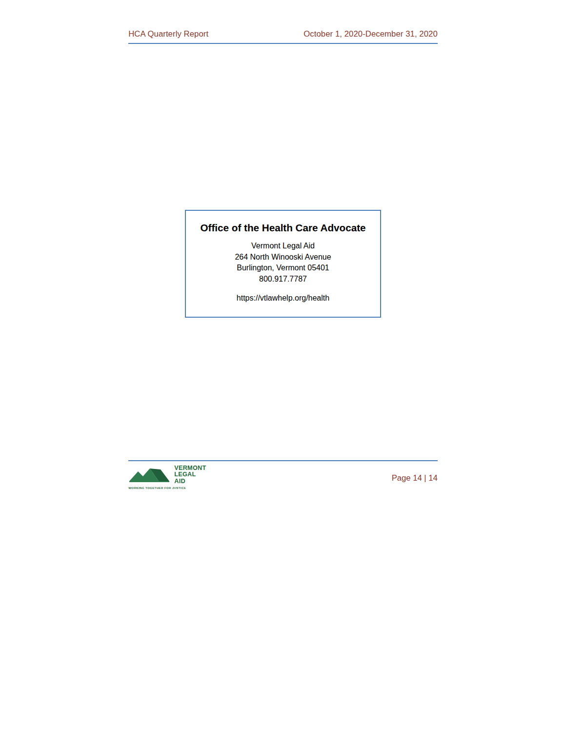HCA Quarterly Report
October 1, 2020-December 31, 2020
Office of the Health Care Advocate
Vermont Legal Aid
264 North Winooski Avenue
Burlington, Vermont 05401
800.917.7787
https://vtlawhelp.org/health
VERMONT
LEGAL
AID
WORKING TOGETHER FOR JUSTICE
Page 14 | 14